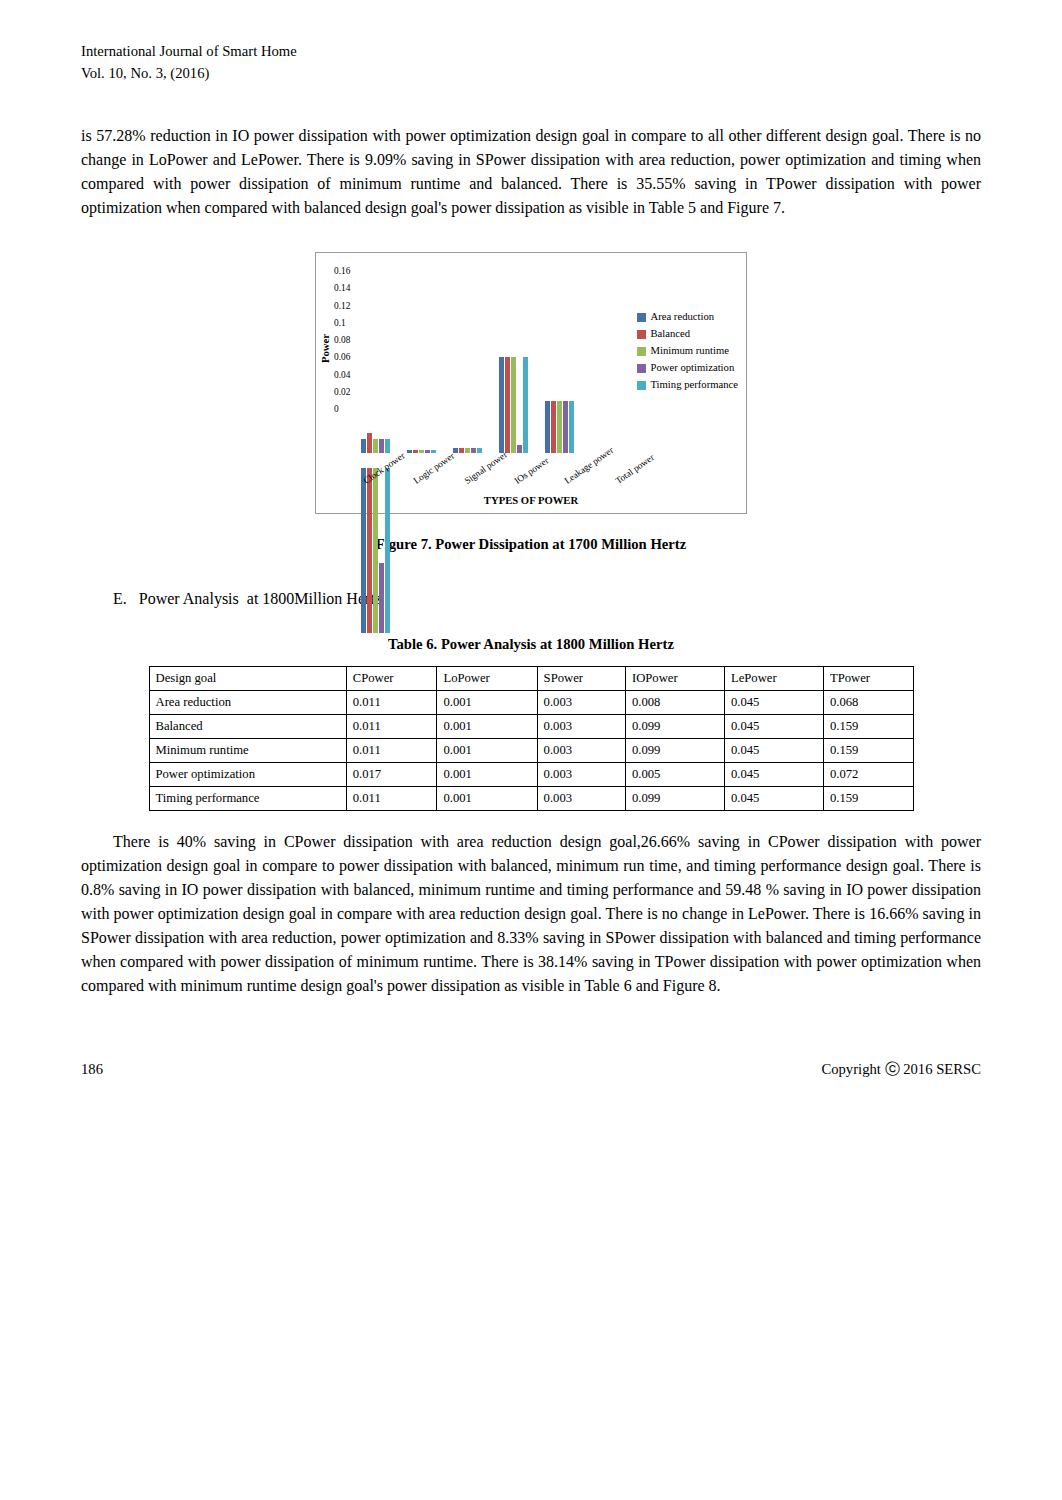International Journal of Smart Home
Vol. 10, No. 3, (2016)
is 57.28% reduction in IO power dissipation with power optimization design goal in compare to all other different design goal. There is no change in LoPower and LePower. There is 9.09% saving in SPower dissipation with area reduction, power optimization and timing when compared with power dissipation of minimum runtime and balanced. There is 35.55% saving in TPower dissipation with power optimization when compared with balanced design goal's power dissipation as visible in Table 5 and Figure 7.
Power
0.16
0.14
0.12
0.1
0.08
0.06
0.04
0.02
0
Area reduction
Balanced
Minimum runtime
Power optimization
Timing performance
Clock power Logic power Signal power IOs power Leakage power Total power
TYPES OF POWER
Figure 7. Power Dissipation at 1700 Million Hertz
E. Power Analysis at 1800Million Hertz
Table 6. Power Analysis at 1800 Million Hertz
| Design goal | CPower | LoPower | SPower | IOPower | LePower | TPower |
| --- | --- | --- | --- | --- | --- | --- |
| Area reduction | 0.011 | 0.001 | 0.003 | 0.008 | 0.045 | 0.068 |
| Balanced | 0.011 | 0.001 | 0.003 | 0.099 | 0.045 | 0.159 |
| Minimum runtime | 0.011 | 0.001 | 0.003 | 0.099 | 0.045 | 0.159 |
| Power optimization | 0.017 | 0.001 | 0.003 | 0.005 | 0.045 | 0.072 |
| Timing performance | 0.011 | 0.001 | 0.003 | 0.099 | 0.045 | 0.159 |
There is 40% saving in CPower dissipation with area reduction design goal,26.66% saving in CPower dissipation with power optimization design goal in compare to power dissipation with balanced, minimum run time, and timing performance design goal. There is 0.8% saving in IO power dissipation with balanced, minimum runtime and timing performance and 59.48 % saving in IO power dissipation with power optimization design goal in compare with area reduction design goal. There is no change in LePower. There is 16.66% saving in SPower dissipation with area reduction, power optimization and 8.33% saving in SPower dissipation with balanced and timing performance when compared with power dissipation of minimum runtime. There is 38.14% saving in TPower dissipation with power optimization when compared with minimum runtime design goal's power dissipation as visible in Table 6 and Figure 8.
186
Copyright ⓒ 2016 SERSC